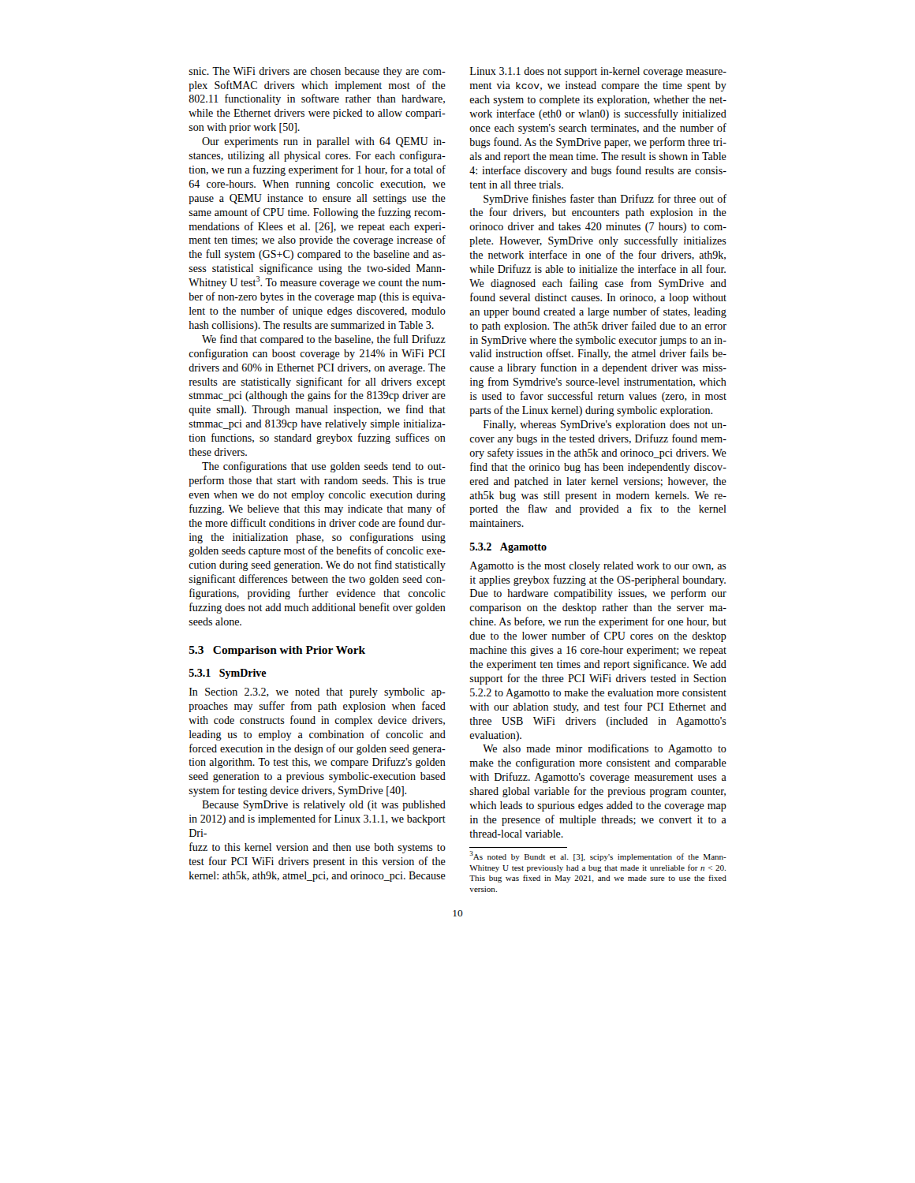snic. The WiFi drivers are chosen because they are complex SoftMAC drivers which implement most of the 802.11 functionality in software rather than hardware, while the Ethernet drivers were picked to allow comparison with prior work [50].
Our experiments run in parallel with 64 QEMU instances, utilizing all physical cores. For each configuration, we run a fuzzing experiment for 1 hour, for a total of 64 core-hours. When running concolic execution, we pause a QEMU instance to ensure all settings use the same amount of CPU time. Following the fuzzing recommendations of Klees et al. [26], we repeat each experiment ten times; we also provide the coverage increase of the full system (GS+C) compared to the baseline and assess statistical significance using the two-sided Mann-Whitney U test3. To measure coverage we count the number of non-zero bytes in the coverage map (this is equivalent to the number of unique edges discovered, modulo hash collisions). The results are summarized in Table 3.
We find that compared to the baseline, the full Drifuzz configuration can boost coverage by 214% in WiFi PCI drivers and 60% in Ethernet PCI drivers, on average. The results are statistically significant for all drivers except stmmac_pci (although the gains for the 8139cp driver are quite small). Through manual inspection, we find that stmmac_pci and 8139cp have relatively simple initialization functions, so standard greybox fuzzing suffices on these drivers.
The configurations that use golden seeds tend to outperform those that start with random seeds. This is true even when we do not employ concolic execution during fuzzing. We believe that this may indicate that many of the more difficult conditions in driver code are found during the initialization phase, so configurations using golden seeds capture most of the benefits of concolic execution during seed generation. We do not find statistically significant differences between the two golden seed configurations, providing further evidence that concolic fuzzing does not add much additional benefit over golden seeds alone.
5.3 Comparison with Prior Work
5.3.1 SymDrive
In Section 2.3.2, we noted that purely symbolic approaches may suffer from path explosion when faced with code constructs found in complex device drivers, leading us to employ a combination of concolic and forced execution in the design of our golden seed generation algorithm. To test this, we compare Drifuzz's golden seed generation to a previous symbolic-execution based system for testing device drivers, SymDrive [40].
Because SymDrive is relatively old (it was published in 2012) and is implemented for Linux 3.1.1, we backport Dri-
fuzz to this kernel version and then use both systems to test four PCI WiFi drivers present in this version of the kernel: ath5k, ath9k, atmel_pci, and orinoco_pci. Because Linux 3.1.1 does not support in-kernel coverage measurement via kcov, we instead compare the time spent by each system to complete its exploration, whether the network interface (eth0 or wlan0) is successfully initialized once each system's search terminates, and the number of bugs found. As the SymDrive paper, we perform three trials and report the mean time. The result is shown in Table 4: interface discovery and bugs found results are consistent in all three trials.
SymDrive finishes faster than Drifuzz for three out of the four drivers, but encounters path explosion in the orinoco driver and takes 420 minutes (7 hours) to complete. However, SymDrive only successfully initializes the network interface in one of the four drivers, ath9k, while Drifuzz is able to initialize the interface in all four. We diagnosed each failing case from SymDrive and found several distinct causes. In orinoco, a loop without an upper bound created a large number of states, leading to path explosion. The ath5k driver failed due to an error in SymDrive where the symbolic executor jumps to an invalid instruction offset. Finally, the atmel driver fails because a library function in a dependent driver was missing from Symdrive's source-level instrumentation, which is used to favor successful return values (zero, in most parts of the Linux kernel) during symbolic exploration.
Finally, whereas SymDrive's exploration does not uncover any bugs in the tested drivers, Drifuzz found memory safety issues in the ath5k and orinoco_pci drivers. We find that the orinico bug has been independently discovered and patched in later kernel versions; however, the ath5k bug was still present in modern kernels. We reported the flaw and provided a fix to the kernel maintainers.
5.3.2 Agamotto
Agamotto is the most closely related work to our own, as it applies greybox fuzzing at the OS-peripheral boundary. Due to hardware compatibility issues, we perform our comparison on the desktop rather than the server machine. As before, we run the experiment for one hour, but due to the lower number of CPU cores on the desktop machine this gives a 16 core-hour experiment; we repeat the experiment ten times and report significance. We add support for the three PCI WiFi drivers tested in Section 5.2.2 to Agamotto to make the evaluation more consistent with our ablation study, and test four PCI Ethernet and three USB WiFi drivers (included in Agamotto's evaluation).
We also made minor modifications to Agamotto to make the configuration more consistent and comparable with Drifuzz. Agamotto's coverage measurement uses a shared global variable for the previous program counter, which leads to spurious edges added to the coverage map in the presence of multiple threads; we convert it to a thread-local variable.
3As noted by Bundt et al. [3], scipy's implementation of the Mann-Whitney U test previously had a bug that made it unreliable for n < 20. This bug was fixed in May 2021, and we made sure to use the fixed version.
10